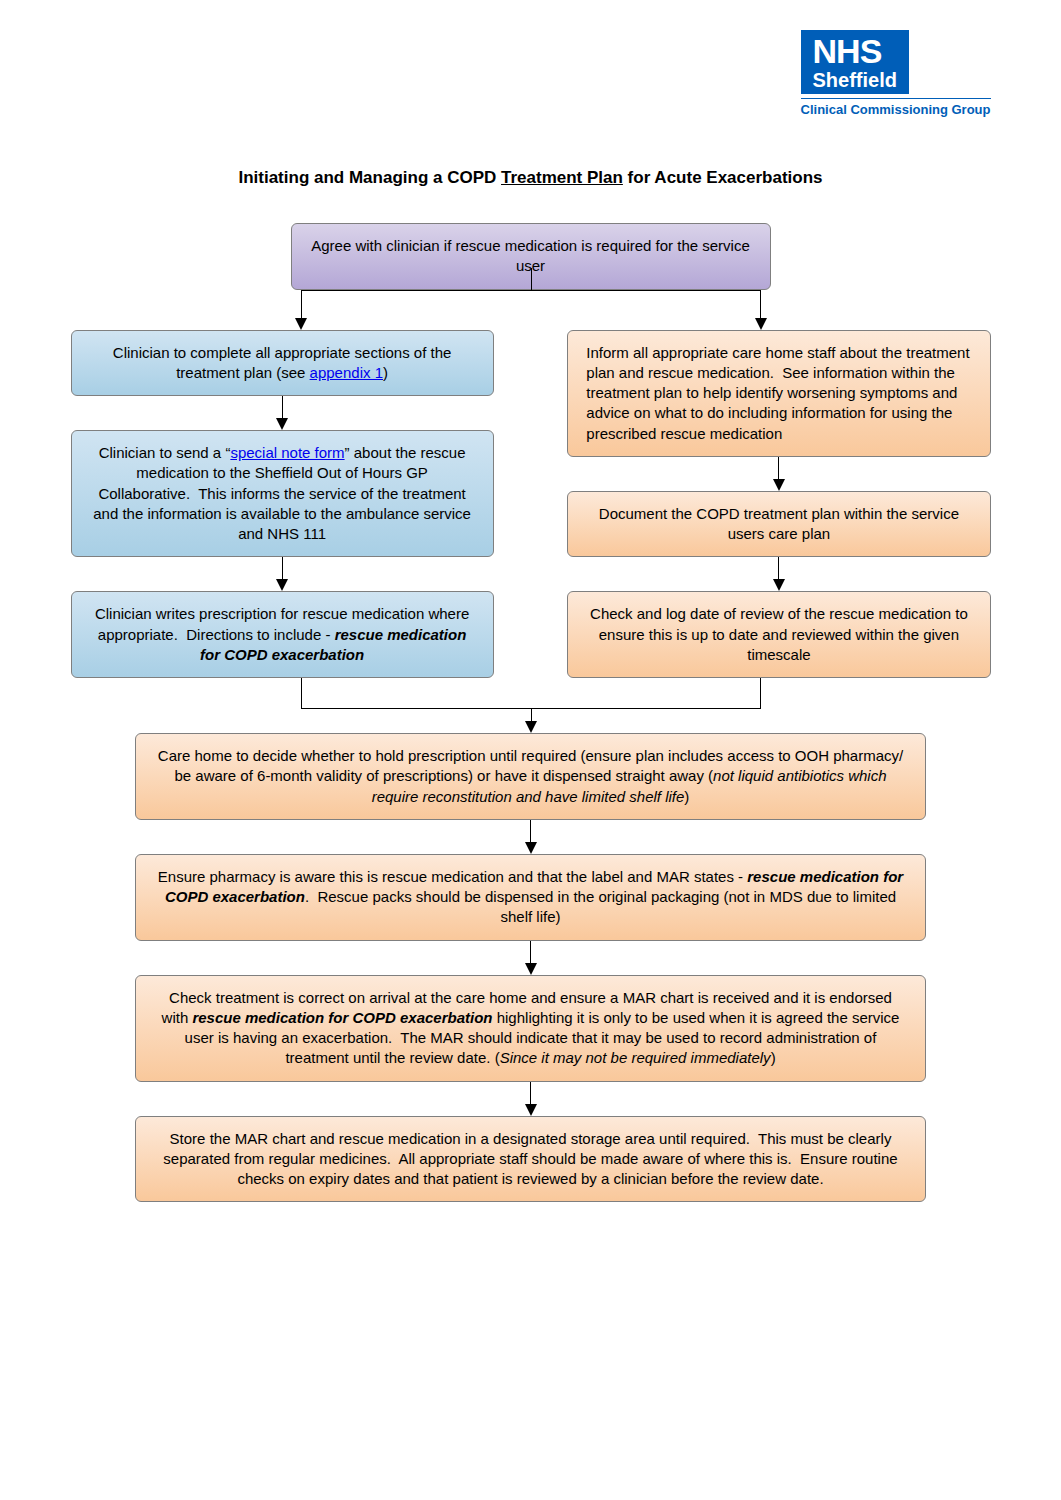NHSSheffield
Clinical Commissioning Group
Initiating and Managing a COPD Treatment Plan for Acute Exacerbations
Agree with clinician if rescue medication is required for the service user
Clinician to complete all appropriate sections of the treatment plan (see appendix 1)
Clinician to send a “special note form” about the rescue medication to the Sheffield Out of Hours GP Collaborative. This informs the service of the treatment and the information is available to the ambulance service and NHS 111
Clinician writes prescription for rescue medication where appropriate. Directions to include - rescue medication for COPD exacerbation
Inform all appropriate care home staff about the treatment plan and rescue medication. See information within the treatment plan to help identify worsening symptoms and advice on what to do including information for using the prescribed rescue medication
Document the COPD treatment plan within the service users care plan
Check and log date of review of the rescue medication to ensure this is up to date and reviewed within the given timescale
Care home to decide whether to hold prescription until required (ensure plan includes access to OOH pharmacy/ be aware of 6-month validity of prescriptions) or have it dispensed straight away (not liquid antibiotics which require reconstitution and have limited shelf life)
Ensure pharmacy is aware this is rescue medication and that the label and MAR states - rescue medication for COPD exacerbation. Rescue packs should be dispensed in the original packaging (not in MDS due to limited shelf life)
Check treatment is correct on arrival at the care home and ensure a MAR chart is received and it is endorsed with rescue medication for COPD exacerbation highlighting it is only to be used when it is agreed the service user is having an exacerbation. The MAR should indicate that it may be used to record administration of treatment until the review date. (Since it may not be required immediately)
Store the MAR chart and rescue medication in a designated storage area until required. This must be clearly separated from regular medicines. All appropriate staff should be made aware of where this is. Ensure routine checks on expiry dates and that patient is reviewed by a clinician before the review date.